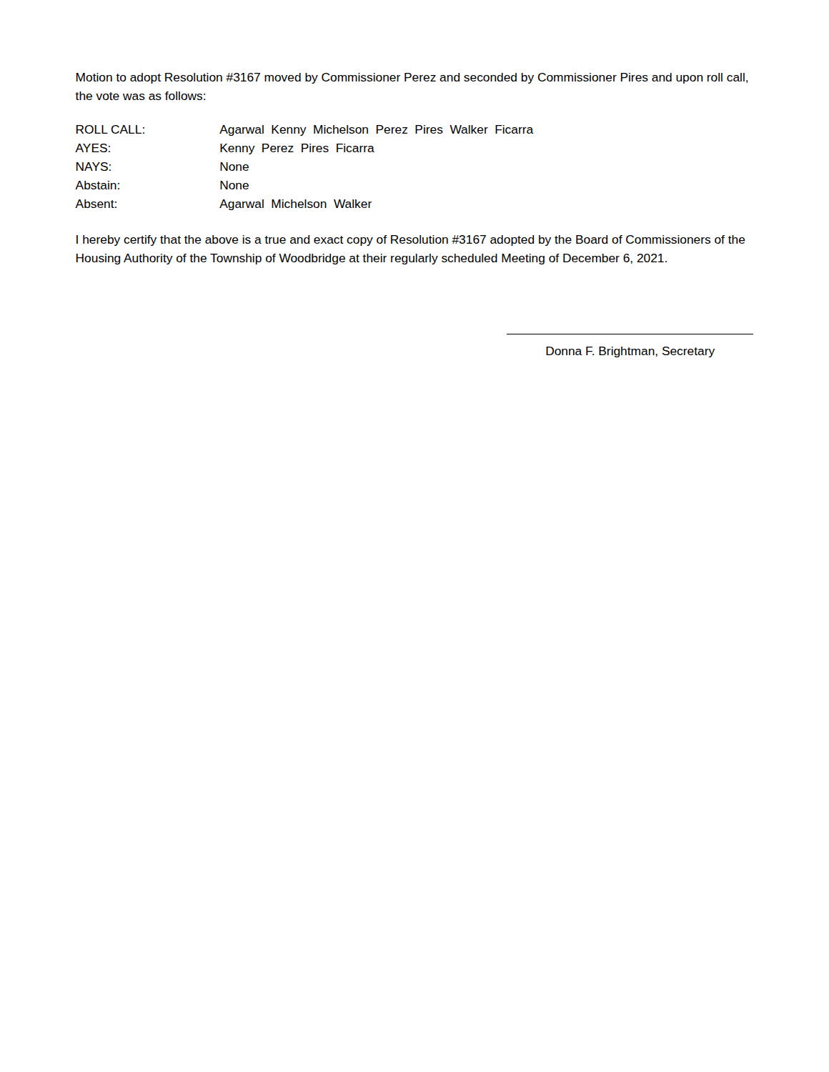Motion to adopt Resolution #3167 moved by Commissioner Perez and seconded by Commissioner Pires and upon roll call, the vote was as follows:
| ROLL CALL: | Agarwal Kenny Michelson Perez Pires Walker Ficarra |
| AYES: | Kenny Perez Pires Ficarra |
| NAYS: | None |
| Abstain: | None |
| Absent: | Agarwal Michelson Walker |
I hereby certify that the above is a true and exact copy of Resolution #3167 adopted by the Board of Commissioners of the Housing Authority of the Township of Woodbridge at their regularly scheduled Meeting of December 6, 2021.
Donna F. Brightman, Secretary